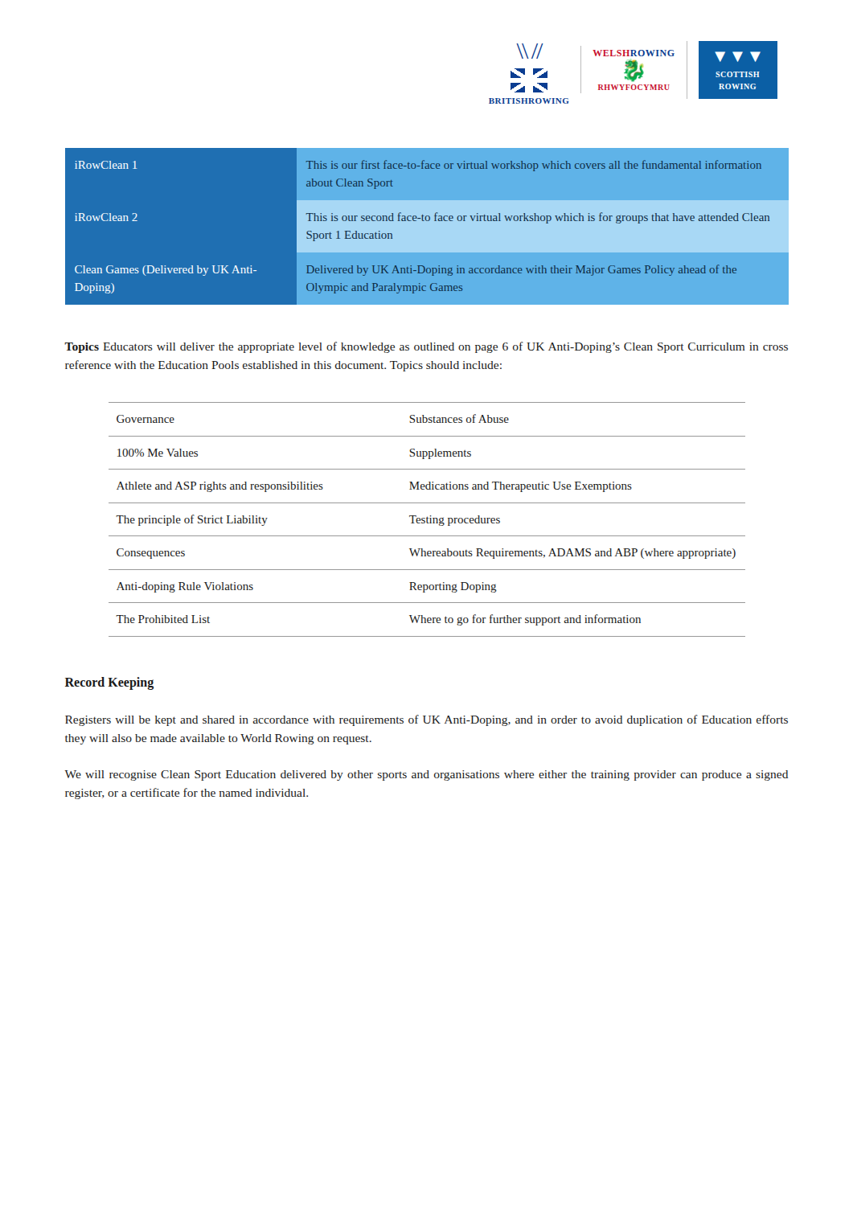\\ //
BRITISH ROWING
WELSH ROWING
🐉
RHWYFOCYMRU
▼▼▼
SCOTTISH
ROWING
| iRowClean 1 | This is our first face-to-face or virtual workshop which covers all the fundamental information about Clean Sport |
| iRowClean 2 | This is our second face-to face or virtual workshop which is for groups that have attended Clean Sport 1 Education |
| Clean Games (Delivered by UK Anti-Doping) | Delivered by UK Anti-Doping in accordance with their Major Games Policy ahead of the Olympic and Paralympic Games |
Topics Educators will deliver the appropriate level of knowledge as outlined on page 6 of UK Anti-Doping’s Clean Sport Curriculum in cross reference with the Education Pools established in this document. Topics should include:
| Governance | Substances of Abuse |
| 100% Me Values | Supplements |
| Athlete and ASP rights and responsibilities | Medications and Therapeutic Use Exemptions |
| The principle of Strict Liability | Testing procedures |
| Consequences | Whereabouts Requirements, ADAMS and ABP (where appropriate) |
| Anti-doping Rule Violations | Reporting Doping |
| The Prohibited List | Where to go for further support and information |
Record Keeping
Registers will be kept and shared in accordance with requirements of UK Anti-Doping, and in order to avoid duplication of Education efforts they will also be made available to World Rowing on request.
We will recognise Clean Sport Education delivered by other sports and organisations where either the training provider can produce a signed register, or a certificate for the named individual.